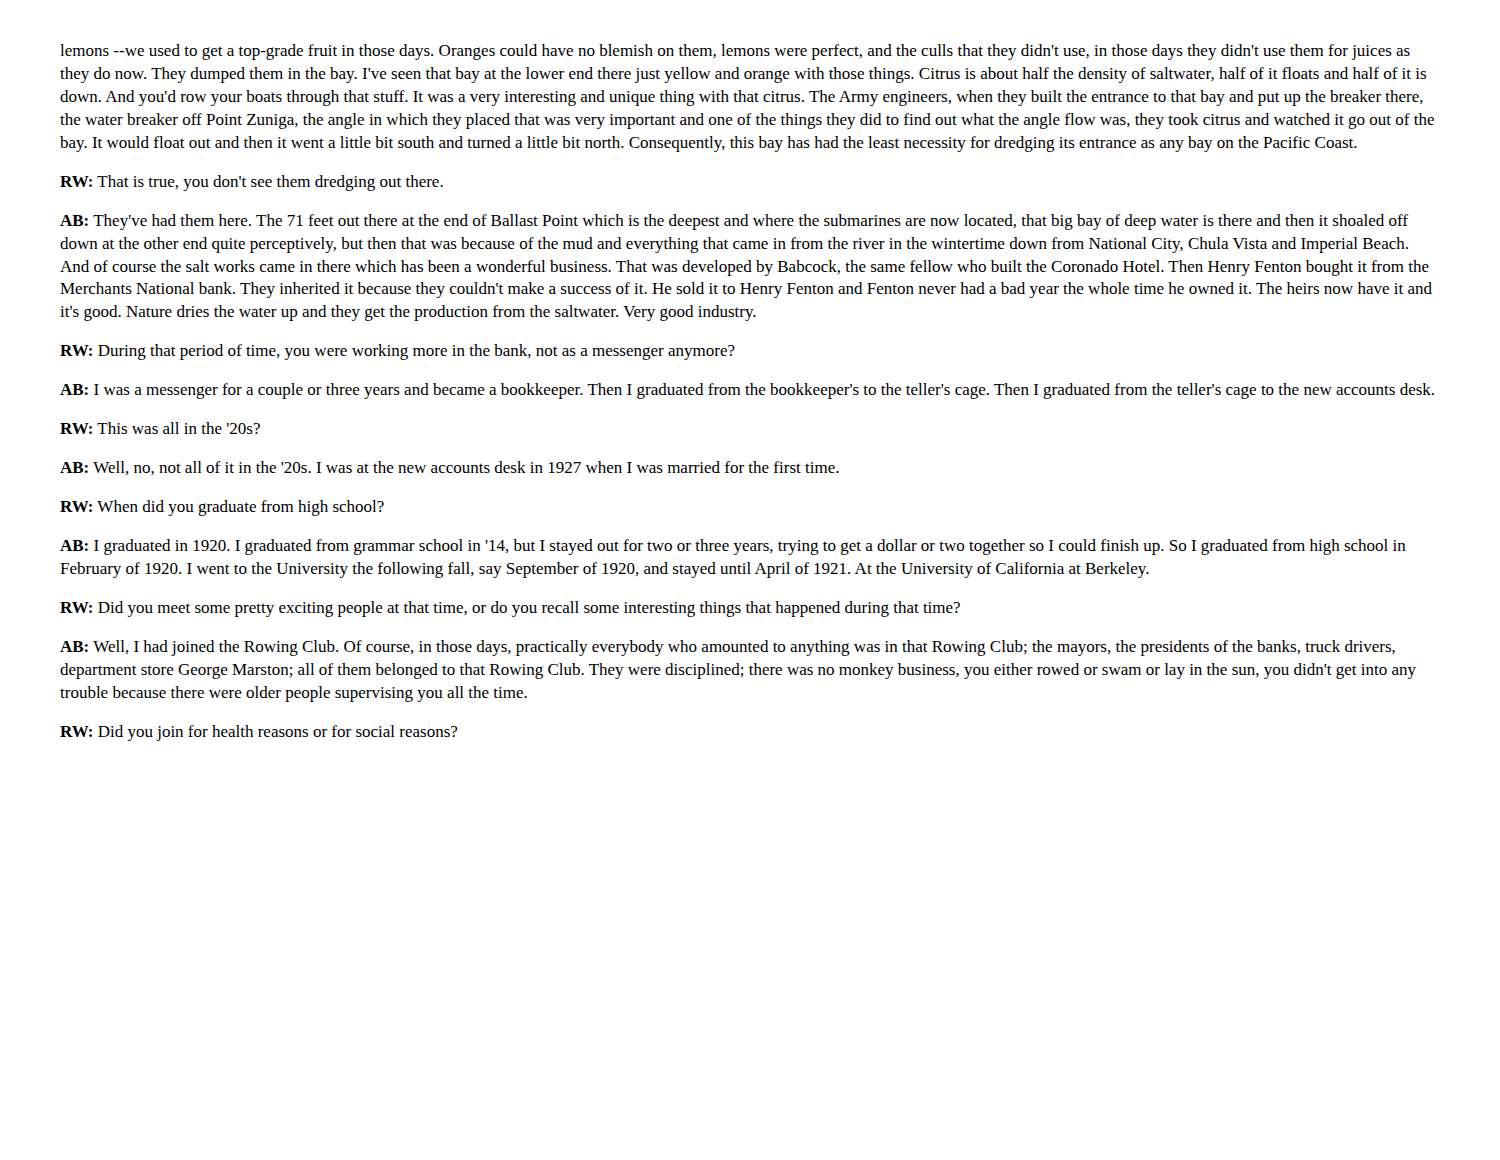lemons --we used to get a top-grade fruit in those days. Oranges could have no blemish on them, lemons were perfect, and the culls that they didn't use, in those days they didn't use them for juices as they do now. They dumped them in the bay. I've seen that bay at the lower end there just yellow and orange with those things. Citrus is about half the density of saltwater, half of it floats and half of it is down. And you'd row your boats through that stuff. It was a very interesting and unique thing with that citrus. The Army engineers, when they built the entrance to that bay and put up the breaker there, the water breaker off Point Zuniga, the angle in which they placed that was very important and one of the things they did to find out what the angle flow was, they took citrus and watched it go out of the bay. It would float out and then it went a little bit south and turned a little bit north. Consequently, this bay has had the least necessity for dredging its entrance as any bay on the Pacific Coast.
RW: That is true, you don't see them dredging out there.
AB: They've had them here. The 71 feet out there at the end of Ballast Point which is the deepest and where the submarines are now located, that big bay of deep water is there and then it shoaled off down at the other end quite perceptively, but then that was because of the mud and everything that came in from the river in the wintertime down from National City, Chula Vista and Imperial Beach. And of course the salt works came in there which has been a wonderful business. That was developed by Babcock, the same fellow who built the Coronado Hotel. Then Henry Fenton bought it from the Merchants National bank. They inherited it because they couldn't make a success of it. He sold it to Henry Fenton and Fenton never had a bad year the whole time he owned it. The heirs now have it and it's good. Nature dries the water up and they get the production from the saltwater. Very good industry.
RW: During that period of time, you were working more in the bank, not as a messenger anymore?
AB: I was a messenger for a couple or three years and became a bookkeeper. Then I graduated from the bookkeeper's to the teller's cage. Then I graduated from the teller's cage to the new accounts desk.
RW: This was all in the '20s?
AB: Well, no, not all of it in the '20s. I was at the new accounts desk in 1927 when I was married for the first time.
RW: When did you graduate from high school?
AB: I graduated in 1920. I graduated from grammar school in '14, but I stayed out for two or three years, trying to get a dollar or two together so I could finish up. So I graduated from high school in February of 1920. I went to the University the following fall, say September of 1920, and stayed until April of 1921. At the University of California at Berkeley.
RW: Did you meet some pretty exciting people at that time, or do you recall some interesting things that happened during that time?
AB: Well, I had joined the Rowing Club. Of course, in those days, practically everybody who amounted to anything was in that Rowing Club; the mayors, the presidents of the banks, truck drivers, department store George Marston; all of them belonged to that Rowing Club. They were disciplined; there was no monkey business, you either rowed or swam or lay in the sun, you didn't get into any trouble because there were older people supervising you all the time.
RW: Did you join for health reasons or for social reasons?